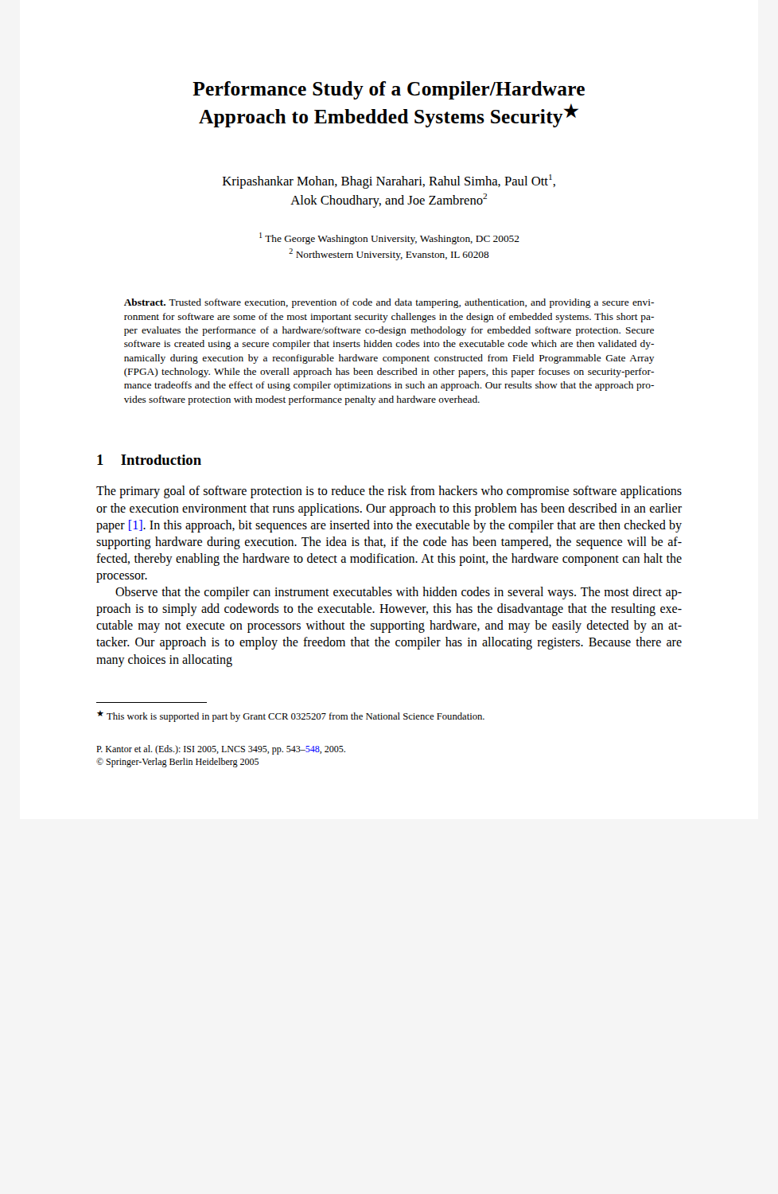Performance Study of a Compiler/Hardware
Approach to Embedded Systems Security★
Kripashankar Mohan, Bhagi Narahari, Rahul Simha, Paul Ott1,
Alok Choudhary, and Joe Zambreno2
1 The George Washington University, Washington, DC 20052
2 Northwestern University, Evanston, IL 60208
Abstract. Trusted software execution, prevention of code and data tampering, authentication, and providing a secure environment for software are some of the most important security challenges in the design of embedded systems. This short paper evaluates the performance of a hardware/software co-design methodology for embedded software protection. Secure software is created using a secure compiler that inserts hidden codes into the executable code which are then validated dynamically during execution by a reconfigurable hardware component constructed from Field Programmable Gate Array (FPGA) technology. While the overall approach has been described in other papers, this paper focuses on security-performance tradeoffs and the effect of using compiler optimizations in such an approach. Our results show that the approach provides software protection with modest performance penalty and hardware overhead.
1 Introduction
The primary goal of software protection is to reduce the risk from hackers who compromise software applications or the execution environment that runs applications. Our approach to this problem has been described in an earlier paper [1]. In this approach, bit sequences are inserted into the executable by the compiler that are then checked by supporting hardware during execution. The idea is that, if the code has been tampered, the sequence will be affected, thereby enabling the hardware to detect a modification. At this point, the hardware component can halt the processor.
Observe that the compiler can instrument executables with hidden codes in several ways. The most direct approach is to simply add codewords to the executable. However, this has the disadvantage that the resulting executable may not execute on processors without the supporting hardware, and may be easily detected by an attacker. Our approach is to employ the freedom that the compiler has in allocating registers. Because there are many choices in allocating
★ This work is supported in part by Grant CCR 0325207 from the National Science Foundation.
P. Kantor et al. (Eds.): ISI 2005, LNCS 3495, pp. 543–548, 2005.
© Springer-Verlag Berlin Heidelberg 2005